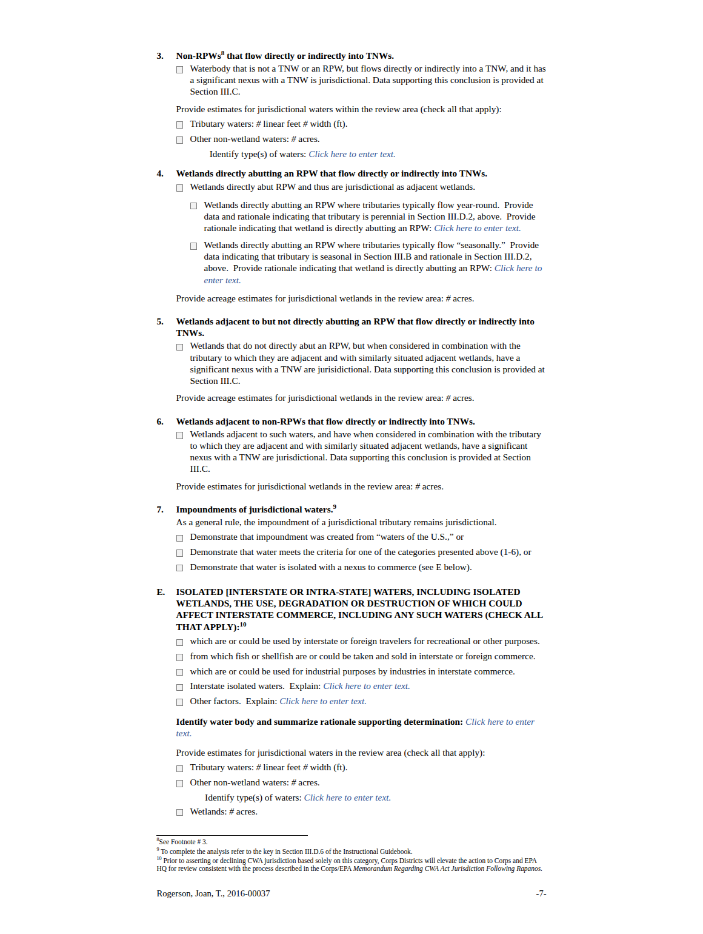3.
Non-RPWs8 that flow directly or indirectly into TNWs.
Waterbody that is not a TNW or an RPW, but flows directly or indirectly into a TNW, and it has a significant nexus with a TNW is jurisdictional. Data supporting this conclusion is provided at Section III.C.
Provide estimates for jurisdictional waters within the review area (check all that apply):
Tributary waters: # linear feet # width (ft).
Other non-wetland waters: # acres.
Identify type(s) of waters: Click here to enter text.
4.
Wetlands directly abutting an RPW that flow directly or indirectly into TNWs.
Wetlands directly abut RPW and thus are jurisdictional as adjacent wetlands.
Wetlands directly abutting an RPW where tributaries typically flow year-round. Provide data and rationale indicating that tributary is perennial in Section III.D.2, above. Provide rationale indicating that wetland is directly abutting an RPW: Click here to enter text.
Wetlands directly abutting an RPW where tributaries typically flow “seasonally.” Provide data indicating that tributary is seasonal in Section III.B and rationale in Section III.D.2, above. Provide rationale indicating that wetland is directly abutting an RPW: Click here to enter text.
Provide acreage estimates for jurisdictional wetlands in the review area: # acres.
5.
Wetlands adjacent to but not directly abutting an RPW that flow directly or indirectly into TNWs.
Wetlands that do not directly abut an RPW, but when considered in combination with the tributary to which they are adjacent and with similarly situated adjacent wetlands, have a significant nexus with a TNW are jurisidictional. Data supporting this conclusion is provided at Section III.C.
Provide acreage estimates for jurisdictional wetlands in the review area: # acres.
6.
Wetlands adjacent to non-RPWs that flow directly or indirectly into TNWs.
Wetlands adjacent to such waters, and have when considered in combination with the tributary to which they are adjacent and with similarly situated adjacent wetlands, have a significant nexus with a TNW are jurisdictional. Data supporting this conclusion is provided at Section III.C.
Provide estimates for jurisdictional wetlands in the review area: # acres.
7.
Impoundments of jurisdictional waters.9
As a general rule, the impoundment of a jurisdictional tributary remains jurisdictional.
Demonstrate that impoundment was created from “waters of the U.S.,” or
Demonstrate that water meets the criteria for one of the categories presented above (1-6), or
Demonstrate that water is isolated with a nexus to commerce (see E below).
E.
ISOLATED [INTERSTATE OR INTRA-STATE] WATERS, INCLUDING ISOLATED WETLANDS, THE USE, DEGRADATION OR DESTRUCTION OF WHICH COULD AFFECT INTERSTATE COMMERCE, INCLUDING ANY SUCH WATERS (CHECK ALL THAT APPLY):10
which are or could be used by interstate or foreign travelers for recreational or other purposes.
from which fish or shellfish are or could be taken and sold in interstate or foreign commerce.
which are or could be used for industrial purposes by industries in interstate commerce.
Interstate isolated waters. Explain: Click here to enter text.
Other factors. Explain: Click here to enter text.
Identify water body and summarize rationale supporting determination: Click here to enter text.
Provide estimates for jurisdictional waters in the review area (check all that apply):
Tributary waters: # linear feet # width (ft).
Other non-wetland waters: # acres.
Identify type(s) of waters: Click here to enter text.
Wetlands: # acres.
8See Footnote # 3.
9 To complete the analysis refer to the key in Section III.D.6 of the Instructional Guidebook.
10 Prior to asserting or declining CWA jurisdiction based solely on this category, Corps Districts will elevate the action to Corps and EPA HQ for review consistent with the process described in the Corps/EPA Memorandum Regarding CWA Act Jurisdiction Following Rapanos.
Rogerson, Joan, T., 2016-00037
-7-